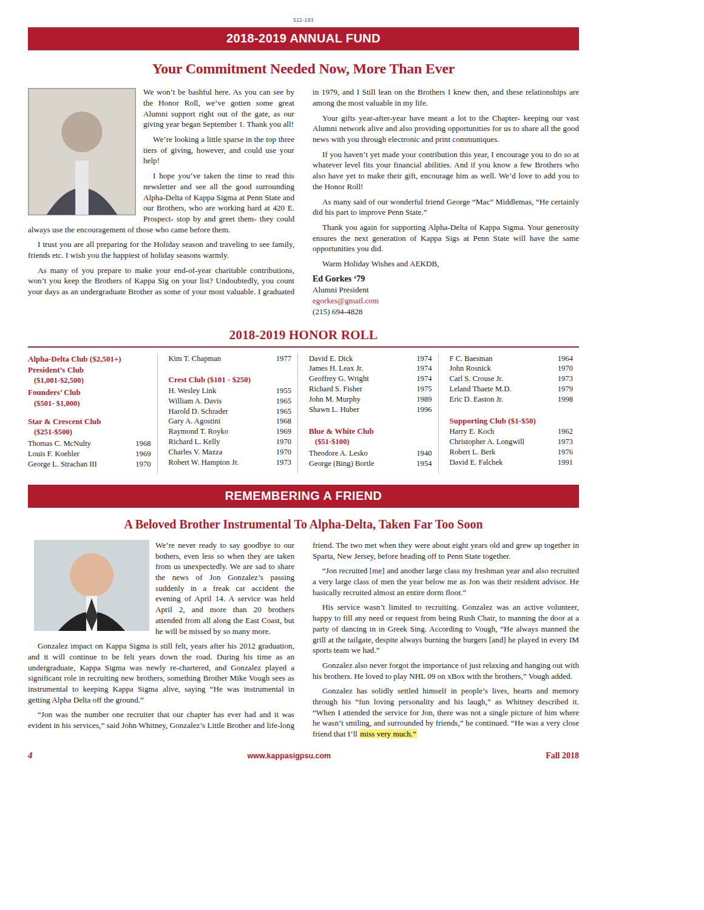522-193
2018-2019 ANNUAL FUND
Your Commitment Needed Now, More Than Ever
We won’t be bashful here. As you can see by the Honor Roll, we’ve gotten some great Alumni support right out of the gate, as our giving year began September 1. Thank you all!
We’re looking a little sparse in the top three tiers of giving, however, and could use your help!
I hope you’ve taken the time to read this newsletter and see all the good surrounding Alpha-Delta of Kappa Sigma at Penn State and our Brothers, who are working hard at 420 E. Prospect- stop by and greet them- they could always use the encouragement of those who came before them.
I trust you are all preparing for the Holiday season and traveling to see family, friends etc. I wish you the happiest of holiday seasons warmly.
As many of you prepare to make your end-of-year charitable contributions, won’t you keep the Brothers of Kappa Sig on your list? Undoubtedly, you count your days as an undergraduate Brother as some of your most valuable. I graduated in 1979, and I Still lean on the Brothers I knew then, and these relationships are among the most valuable in my life.
Your gifts year-after-year have meant a lot to the Chapter- keeping our vast Alumni network alive and also providing opportunities for us to share all the good news with you through electronic and print communiques.
If you haven’t yet made your contribution this year, I encourage you to do so at whatever level fits your financial abilities. And if you know a few Brothers who also have yet to make their gift, encourage him as well. We’d love to add you to the Honor Roll!
As many said of our wonderful friend George “Mac” Middlemas, “He certainly did his part to improve Penn State.”
Thank you again for supporting Alpha-Delta of Kappa Sigma. Your generosity ensures the next generation of Kappa Sigs at Penn State will have the same opportunities you did.
Warm Holiday Wishes and AEKDB,
Ed Gorkes ‘79 Alumni President egorkes@gmail.com (215) 694-4828
2018-2019 HONOR ROLL
Alpha-Delta Club ($2,501+)
President’s Club
($1,001-$2,500)
Founders’ Club
($501- $1,000)
Star & Crescent Club
($251-$500)
Thomas C. McNulty 1968
Louis F. Koehler 1969
George L. Strachan III 1970
Kim T. Chapman 1977
Crest Club ($101 - $250)
H. Wesley Link 1955
William A. Davis 1965
Harold D. Schrader 1965
Gary A. Agostini 1968
Raymond T. Royko 1969
Richard L. Kelly 1970
Charles V. Mazza 1970
Robert W. Hampton Jr. 1973
David E. Dick 1974
James H. Leax Jr. 1974
Geoffrey G. Wright 1974
Richard S. Fisher 1975
John M. Murphy 1989
Shawn L. Huber 1996
Blue & White Club
($51-$100)
Theodore A. Lesko 1940
George (Bing) Bortle 1954
F C. Baesman 1964
John Rosnick 1970
Carl S. Crouse Jr. 1973
Leland Thaete M.D. 1979
Eric D. Easton Jr. 1998
Supporting Club ($1-$50)
Harry E. Koch 1962
Christopher A. Longwill 1973
Robert L. Berk 1976
David E. Falchek 1991
REMEMBERING A FRIEND
A Beloved Brother Instrumental To Alpha-Delta, Taken Far Too Soon
We’re never ready to say goodbye to our bothers, even less so when they are taken from us unexpectedly. We are sad to share the news of Jon Gonzalez’s passing suddenly in a freak car accident the evening of April 14. A service was held April 2, and more than 20 brothers attended from all along the East Coast, but he will be missed by so many more.
Gonzalez impact on Kappa Sigma is still felt, years after his 2012 graduation, and it will continue to be felt years down the road. During his time as an undergraduate, Kappa Sigma was newly re-chartered, and Gonzalez played a significant role in recruiting new brothers, something Brother Mike Vough sees as instrumental to keeping Kappa Sigma alive, saying “He was instrumental in getting Alpha Delta off the ground.”
“Jon was the number one recruiter that our chapter has ever had and it was evident in his services,” said John Whitney, Gonzalez’s Little Brother and life-long friend. The two met when they were about eight years old and grew up together in Sparta, New Jersey, before heading off to Penn State together.
“Jon recruited [me] and another large class my freshman year and also recruited a very large class of men the year below me as Jon was their resident advisor. He basically recruited almost an entire dorm floor.”
His service wasn’t limited to recruiting. Gonzalez was an active volunteer, happy to fill any need or request from being Rush Chair, to manning the door at a party of dancing in in Greek Sing. According to Vough, “He always manned the grill at the tailgate, despite always burning the burgers [and] he played in every IM sports team we had.”
Gonzalez also never forgot the importance of just relaxing and hanging out with his brothers. He loved to play NHL 09 on xBox with the brothers,” Vough added.
Gonzalez has solidly settled himself in people’s lives, hearts and memory through his “fun loving personality and his laugh,” as Whitney described it. “When I attended the service for Jon, there was not a single picture of him where he wasn’t smiling, and surrounded by friends,” he continued. “He was a very close friend that I’ll miss very much.”
4 www.kappasigpsu.com Fall 2018